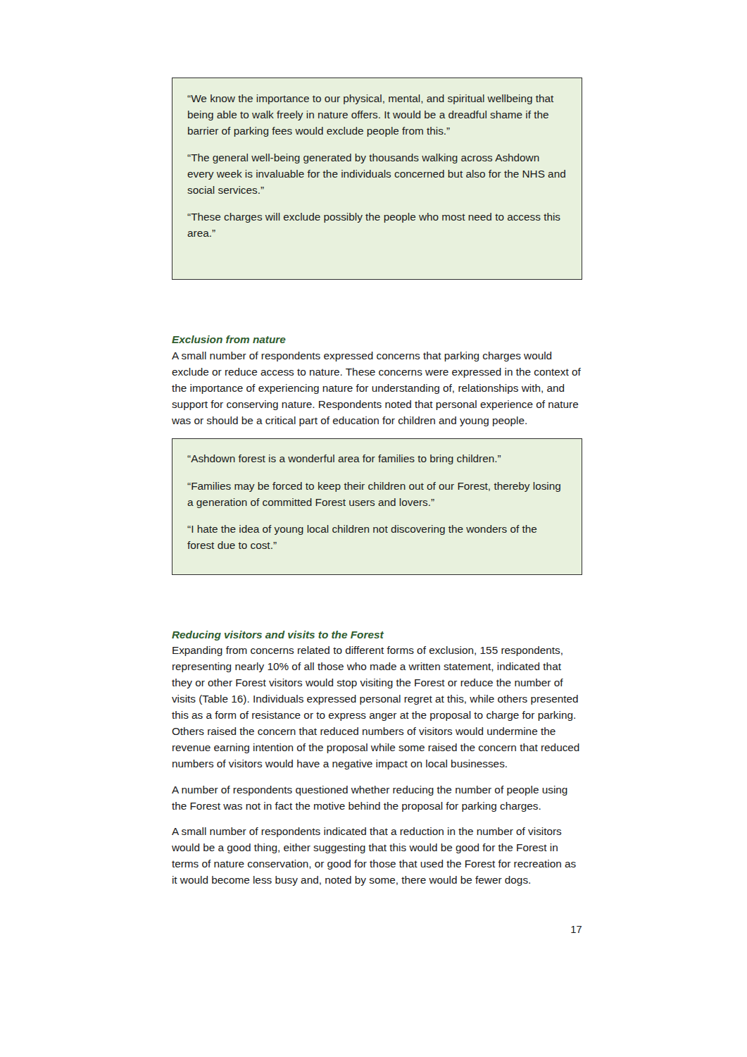“We know the importance to our physical, mental, and spiritual wellbeing that being able to walk freely in nature offers. It would be a dreadful shame if the barrier of parking fees would exclude people from this.”
“The general well-being generated by thousands walking across Ashdown every week is invaluable for the individuals concerned but also for the NHS and social services.”
“These charges will exclude possibly the people who most need to access this area.”
Exclusion from nature
A small number of respondents expressed concerns that parking charges would exclude or reduce access to nature. These concerns were expressed in the context of the importance of experiencing nature for understanding of, relationships with, and support for conserving nature. Respondents noted that personal experience of nature was or should be a critical part of education for children and young people.
“Ashdown forest is a wonderful area for families to bring children.”
“Families may be forced to keep their children out of our Forest, thereby losing a generation of committed Forest users and lovers.”
“I hate the idea of young local children not discovering the wonders of the forest due to cost.”
Reducing visitors and visits to the Forest
Expanding from concerns related to different forms of exclusion, 155 respondents, representing nearly 10% of all those who made a written statement, indicated that they or other Forest visitors would stop visiting the Forest or reduce the number of visits (Table 16). Individuals expressed personal regret at this, while others presented this as a form of resistance or to express anger at the proposal to charge for parking. Others raised the concern that reduced numbers of visitors would undermine the revenue earning intention of the proposal while some raised the concern that reduced numbers of visitors would have a negative impact on local businesses.
A number of respondents questioned whether reducing the number of people using the Forest was not in fact the motive behind the proposal for parking charges.
A small number of respondents indicated that a reduction in the number of visitors would be a good thing, either suggesting that this would be good for the Forest in terms of nature conservation, or good for those that used the Forest for recreation as it would become less busy and, noted by some, there would be fewer dogs.
17